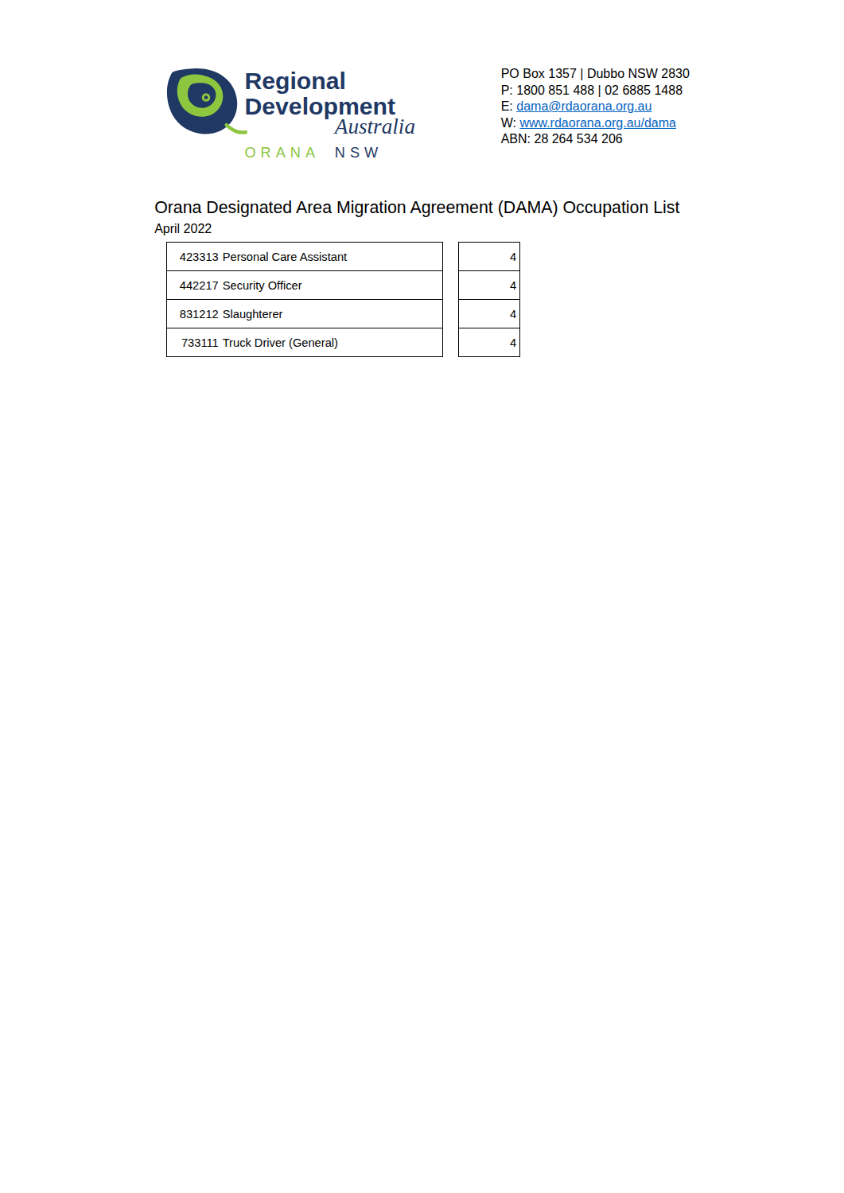Regional Development Australia ORANA NSW
PO Box 1357 | Dubbo NSW 2830
P: 1800 851 488 | 02 6885 1488
E: dama@rdaorana.org.au
W: www.rdaorana.org.au/dama
ABN: 28 264 534 206
Orana Designated Area Migration Agreement (DAMA) Occupation List
April 2022
| 423313 | Personal Care Assistant | | 4 |
| 442217 | Security Officer | | 4 |
| 831212 | Slaughterer | | 4 |
| 733111 | Truck Driver (General) | | 4 |